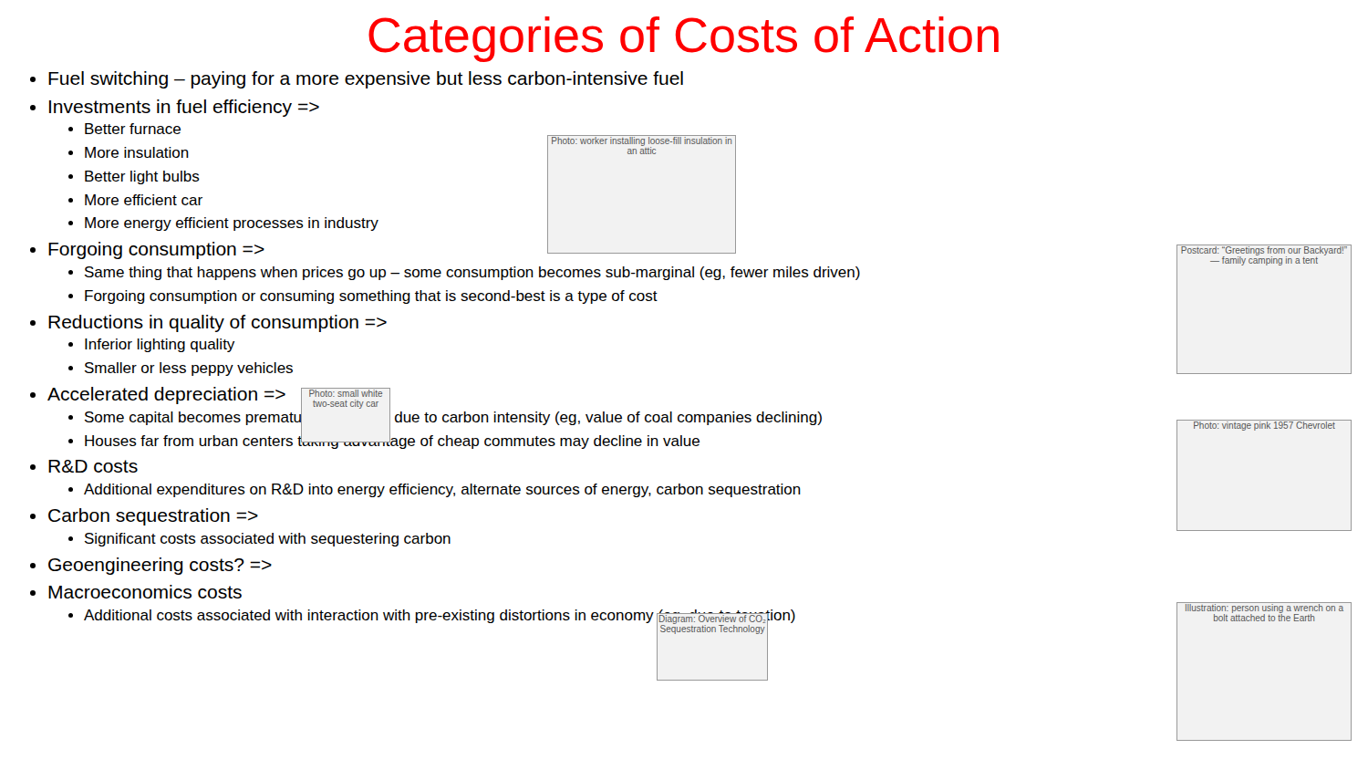Categories of Costs of Action
Fuel switching – paying for a more expensive but less carbon-intensive fuel
Investments in fuel efficiency =>
Better furnace
More insulation
Better light bulbs
More efficient car
More energy efficient processes in industry
Forgoing consumption =>
Same thing that happens when prices go up – some consumption becomes sub-marginal (eg, fewer miles driven)
Forgoing consumption or consuming something that is second-best is a type of cost
Reductions in quality of consumption =>
Inferior lighting quality
Smaller or less peppy vehicles
Accelerated depreciation =>
Some capital becomes prematurely obsolete due to carbon intensity (eg, value of coal companies declining)
Houses far from urban centers taking advantage of cheap commutes may decline in value
R&D costs
Additional expenditures on R&D into energy efficiency, alternate sources of energy, carbon sequestration
Carbon sequestration =>
Significant costs associated with sequestering carbon
Geoengineering costs? =>
Macroeconomics costs
Additional costs associated with interaction with pre-existing distortions in economy (eg, due to taxation)
Photo: worker installing loose-fill insulation in an attic
Photo: small white two-seat city car
Diagram: Overview of CO₂ Sequestration Technology
Postcard: “Greetings from our Backyard!” — family camping in a tent
Photo: vintage pink 1957 Chevrolet
Illustration: person using a wrench on a bolt attached to the Earth